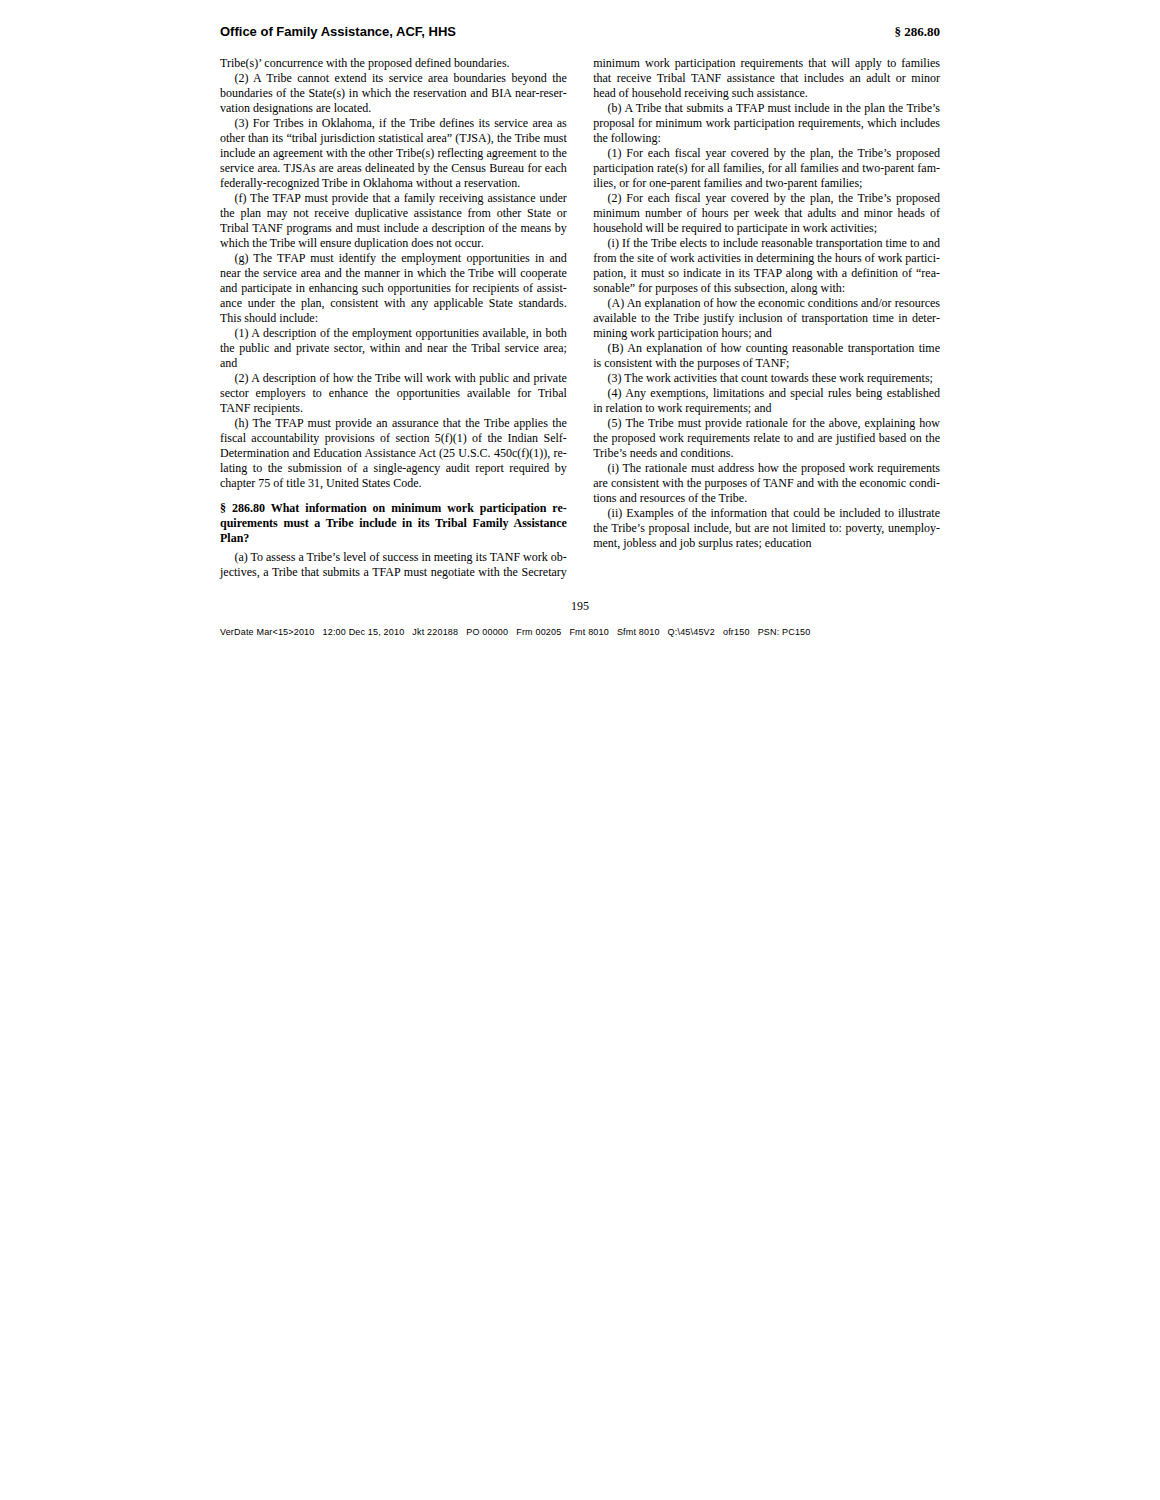Office of Family Assistance, ACF, HHS § 286.80
Tribe(s)’ concurrence with the proposed defined boundaries.
(2) A Tribe cannot extend its service area boundaries beyond the boundaries of the State(s) in which the reservation and BIA near-reservation designations are located.
(3) For Tribes in Oklahoma, if the Tribe defines its service area as other than its “tribal jurisdiction statistical area” (TJSA), the Tribe must include an agreement with the other Tribe(s) reflecting agreement to the service area. TJSAs are areas delineated by the Census Bureau for each federally-recognized Tribe in Oklahoma without a reservation.
(f) The TFAP must provide that a family receiving assistance under the plan may not receive duplicative assistance from other State or Tribal TANF programs and must include a description of the means by which the Tribe will ensure duplication does not occur.
(g) The TFAP must identify the employment opportunities in and near the service area and the manner in which the Tribe will cooperate and participate in enhancing such opportunities for recipients of assistance under the plan, consistent with any applicable State standards. This should include:
(1) A description of the employment opportunities available, in both the public and private sector, within and near the Tribal service area; and
(2) A description of how the Tribe will work with public and private sector employers to enhance the opportunities available for Tribal TANF recipients.
(h) The TFAP must provide an assurance that the Tribe applies the fiscal accountability provisions of section 5(f)(1) of the Indian Self-Determination and Education Assistance Act (25 U.S.C. 450c(f)(1)), relating to the submission of a single-agency audit report required by chapter 75 of title 31, United States Code.
§ 286.80 What information on minimum work participation requirements must a Tribe include in its Tribal Family Assistance Plan?
(a) To assess a Tribe’s level of success in meeting its TANF work objectives, a Tribe that submits a TFAP must negotiate with the Secretary minimum work participation requirements that will apply to families that receive Tribal TANF assistance that includes an adult or minor head of household receiving such assistance.
(b) A Tribe that submits a TFAP must include in the plan the Tribe’s proposal for minimum work participation requirements, which includes the following:
(1) For each fiscal year covered by the plan, the Tribe’s proposed participation rate(s) for all families, for all families and two-parent families, or for one-parent families and two-parent families;
(2) For each fiscal year covered by the plan, the Tribe’s proposed minimum number of hours per week that adults and minor heads of household will be required to participate in work activities;
(i) If the Tribe elects to include reasonable transportation time to and from the site of work activities in determining the hours of work participation, it must so indicate in its TFAP along with a definition of “reasonable” for purposes of this subsection, along with:
(A) An explanation of how the economic conditions and/or resources available to the Tribe justify inclusion of transportation time in determining work participation hours; and
(B) An explanation of how counting reasonable transportation time is consistent with the purposes of TANF;
(3) The work activities that count towards these work requirements;
(4) Any exemptions, limitations and special rules being established in relation to work requirements; and
(5) The Tribe must provide rationale for the above, explaining how the proposed work requirements relate to and are justified based on the Tribe’s needs and conditions.
(i) The rationale must address how the proposed work requirements are consistent with the purposes of TANF and with the economic conditions and resources of the Tribe.
(ii) Examples of the information that could be included to illustrate the Tribe’s proposal include, but are not limited to: poverty, unemployment, jobless and job surplus rates; education
195
VerDate Mar<15>2010 12:00 Dec 15, 2010 Jkt 220188 PO 00000 Frm 00205 Fmt 8010 Sfmt 8010 Q:\45\45V2 ofr150 PSN: PC150